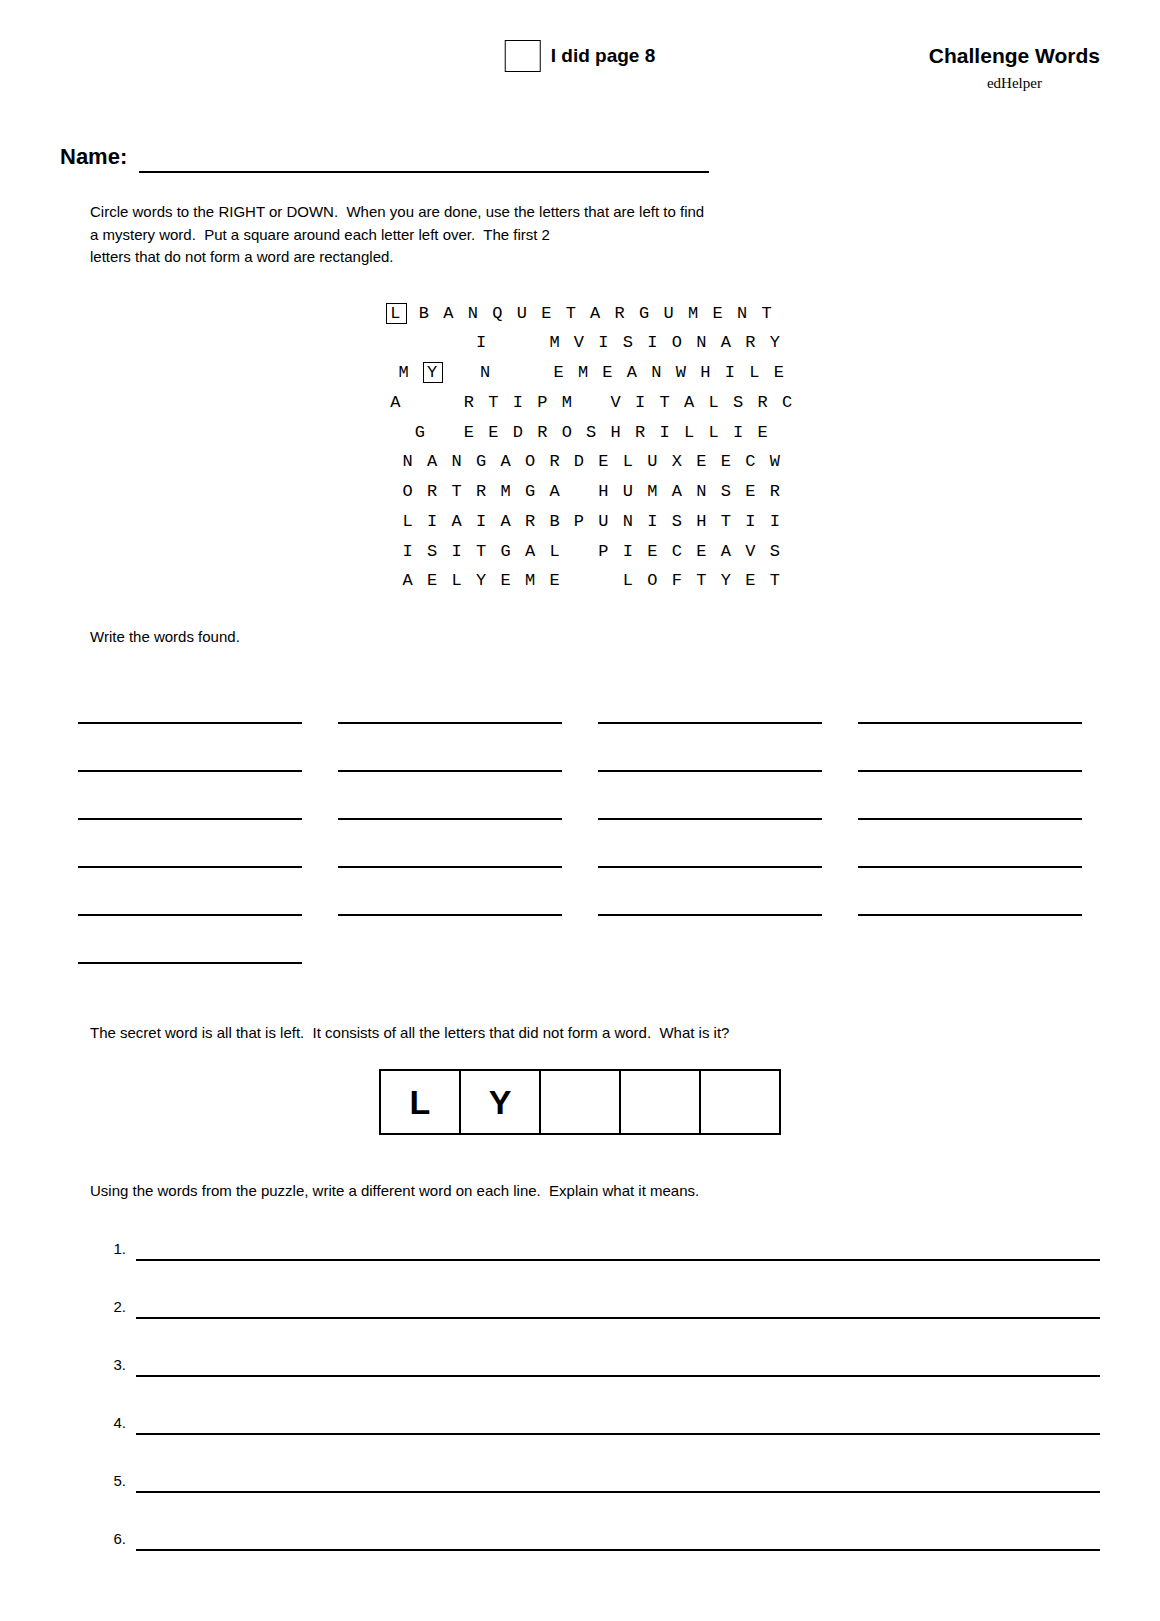I did page 8
Challenge Words
edHelper
Name:
Circle words to the RIGHT or DOWN. When you are done, use the letters that are left to find
a mystery word. Put a square around each letter left over. The first 2
letters that do not form a word are rectangled.
L B A N Q U E T A R G U M E N T I M V I S I O N A R Y M Y N E M E A N W H I L E A R T I P M V I T A L S R C G E E D R O S H R I L L I E N A N G A O R D E L U X E E C W O R T R M G A H U M A N S E R L I A I A R B P U N I S H T I I I S I T G A L P I E C E A V S A E L Y E M E L O F T Y E T
Write the words found.
The secret word is all that is left. It consists of all the letters that did not form a word. What is it?
L
Y
Using the words from the puzzle, write a different word on each line. Explain what it means.